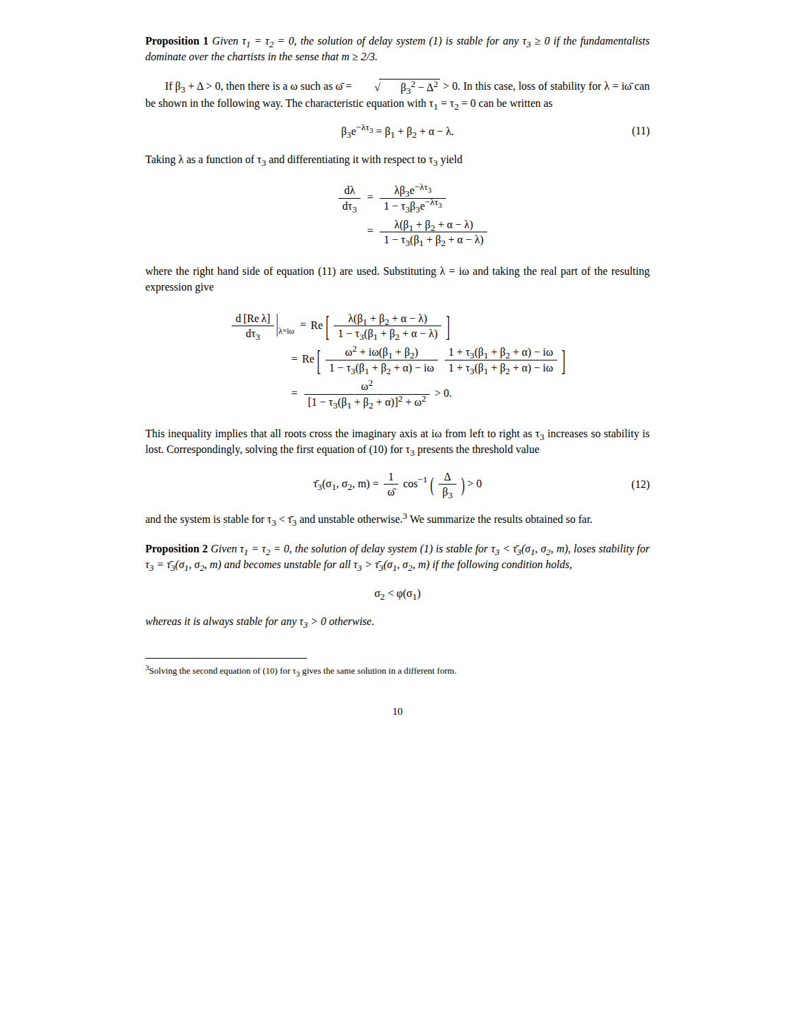Proposition 1 Given τ1 = τ2 = 0, the solution of delay system (1) is stable for any τ3 ≥ 0 if the fundamentalists dominate over the chartists in the sense that m ≥ 2/3.
If β3 + Δ > 0, then there is a ω such as ω̄ = √β32 − Δ2 > 0. In this case, loss of stability for λ = iω̄ can be shown in the following way. The characteristic equation with τ1 = τ2 = 0 can be written as
β3e−λτ3 = β1 + β2 + α − λ.
(11)
Taking λ as a function of τ3 and differentiating it with respect to τ3 yield
dλ dτ3=λβ3e−λτ31 − τ3β3e−λτ3 =λ(β1 + β2 + α − λ) 1 − τ3(β1 + β2 + α − λ)
where the right hand side of equation (11) are used. Substituting λ = iω and taking the real part of the resulting expression give
d [Re λ] dτ3|λ=iω=Re [ λ(β1 + β2 + α − λ) 1 − τ3(β1 + β2 + α − λ) ] =Re [ ω2 + iω(β1 + β2) 1 − τ3(β1 + β2 + α) − iω 1 + τ3(β1 + β2 + α) − iω 1 + τ3(β1 + β2 + α) − iω ] =ω2[1 − τ3(β1 + β2 + α)]2 + ω2 > 0.
This inequality implies that all roots cross the imaginary axis at iω from left to right as τ3 increases so stability is lost. Correspondingly, solving the first equation of (10) for τ3 presents the threshold value
τ̄3(σ1, σ2, m) = 1 ω̄ cos−1 ( Δβ3 ) > 0
(12)
and the system is stable for τ3 < τ̄3 and unstable otherwise.3 We summarize the results obtained so far.
Proposition 2 Given τ1 = τ2 = 0, the solution of delay system (1) is stable for τ3 < τ̄3(σ1, σ2, m), loses stability for τ3 = τ̄3(σ1, σ2, m) and becomes unstable for all τ3 > τ̄3(σ1, σ2, m) if the following condition holds,
σ2 < φ(σ1)
whereas it is always stable for any τ3 > 0 otherwise.
3Solving the second equation of (10) for τ3 gives the same solution in a different form.
10